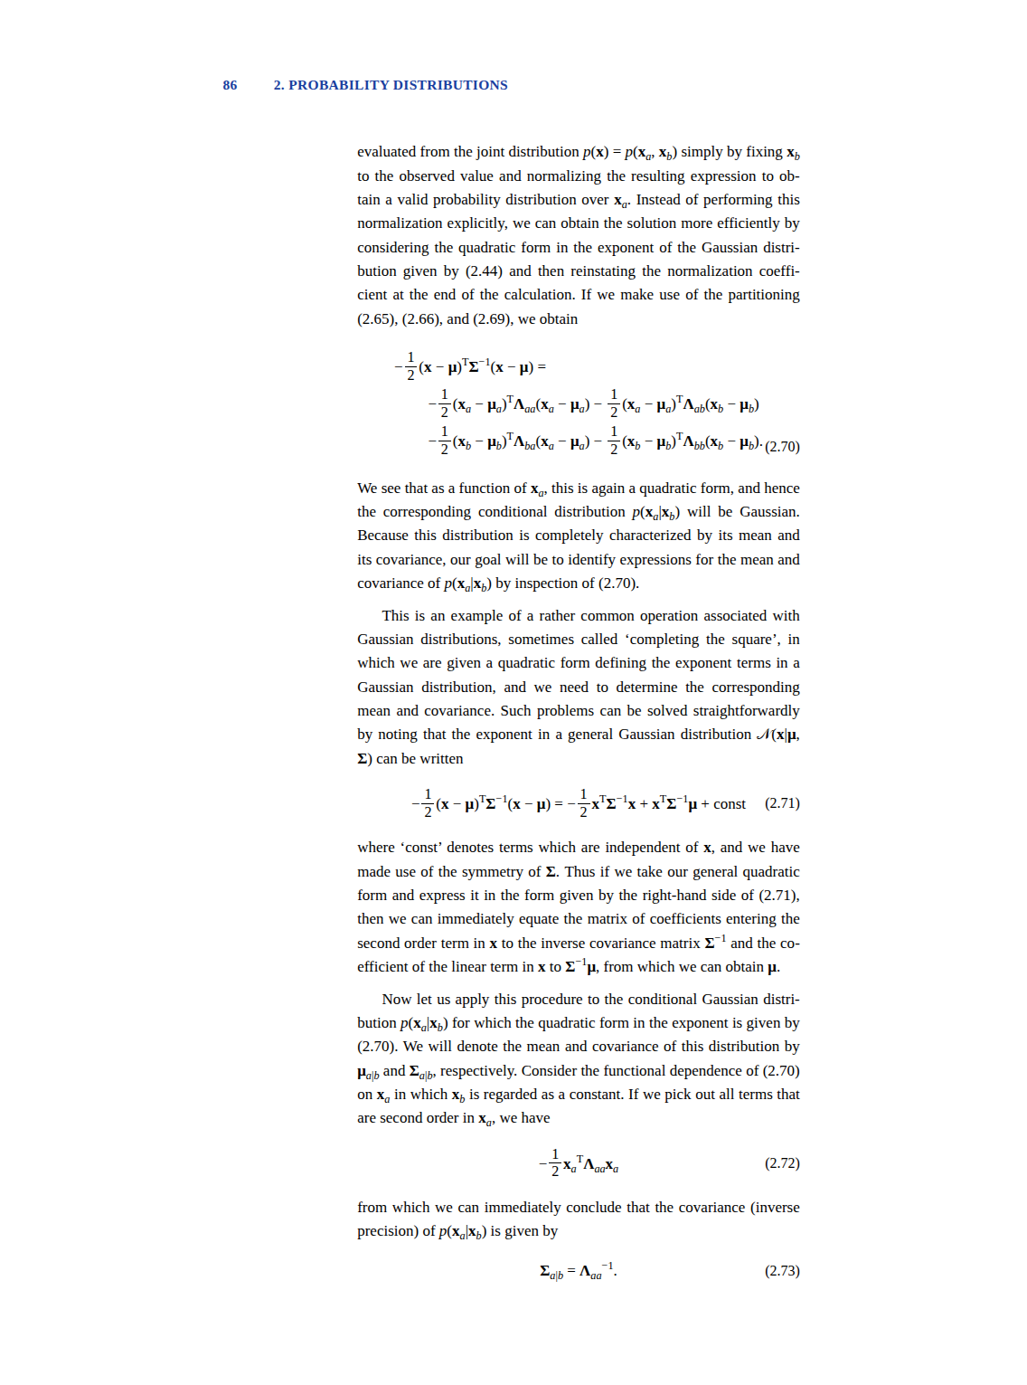862. PROBABILITY DISTRIBUTIONS
evaluated from the joint distribution p(x) = p(xa, xb) simply by fixing xb to the observed value and normalizing the resulting expression to obtain a valid probability distribution over xa. Instead of performing this normalization explicitly, we can obtain the solution more efficiently by considering the quadratic form in the exponent of the Gaussian distribution given by (2.44) and then reinstating the normalization coefficient at the end of the calculation. If we make use of the partitioning (2.65), (2.66), and (2.69), we obtain
−12(x − μ)TΣ−1(x − μ) =
−12(xa − μa)TΛaa(xa − μa) − 12(xa − μa)TΛab(xb − μb)
−12(xb − μb)TΛba(xa − μa) − 12(xb − μb)TΛbb(xb − μb).
(2.70)
We see that as a function of xa, this is again a quadratic form, and hence the corresponding conditional distribution p(xa|xb) will be Gaussian. Because this distribution is completely characterized by its mean and its covariance, our goal will be to identify expressions for the mean and covariance of p(xa|xb) by inspection of (2.70).
This is an example of a rather common operation associated with Gaussian distributions, sometimes called ‘completing the square’, in which we are given a quadratic form defining the exponent terms in a Gaussian distribution, and we need to determine the corresponding mean and covariance. Such problems can be solved straightforwardly by noting that the exponent in a general Gaussian distribution 𝒩(x|μ, Σ) can be written
−12(x − μ)TΣ−1(x − μ) = −12 xTΣ−1x + xTΣ−1μ + const (2.71)
where ‘const’ denotes terms which are independent of x, and we have made use of the symmetry of Σ. Thus if we take our general quadratic form and express it in the form given by the right-hand side of (2.71), then we can immediately equate the matrix of coefficients entering the second order term in x to the inverse covariance matrix Σ−1 and the coefficient of the linear term in x to Σ−1μ, from which we can obtain μ.
Now let us apply this procedure to the conditional Gaussian distribution p(xa|xb) for which the quadratic form in the exponent is given by (2.70). We will denote the mean and covariance of this distribution by μa|b and Σa|b, respectively. Consider the functional dependence of (2.70) on xa in which xb is regarded as a constant. If we pick out all terms that are second order in xa, we have
−12 xaTΛaaxa (2.72)
from which we can immediately conclude that the covariance (inverse precision) of p(xa|xb) is given by
Σa|b = Λaa−1. (2.73)